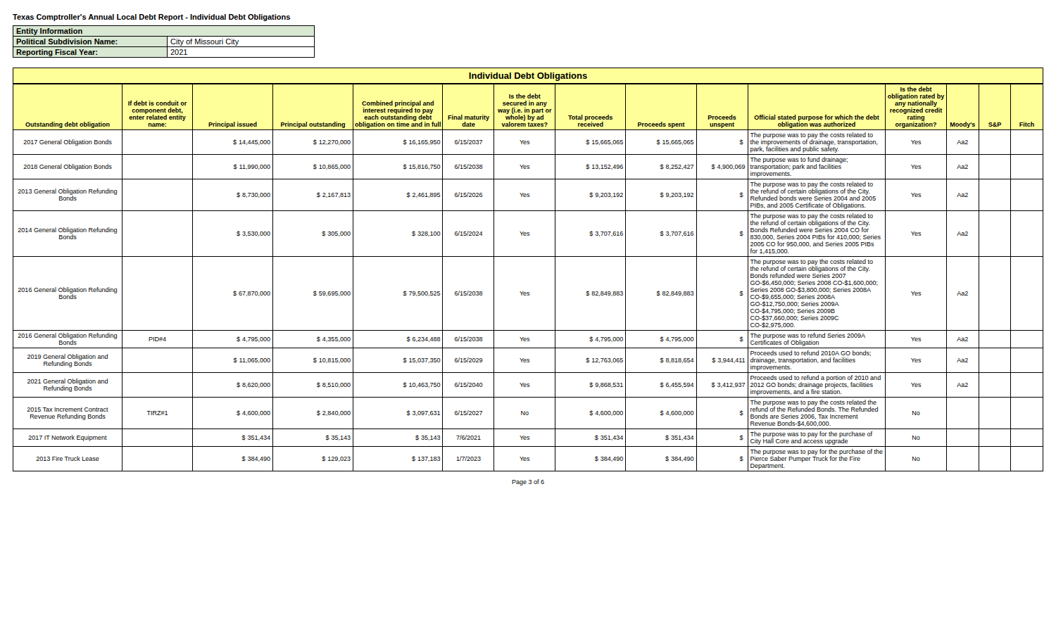Texas Comptroller's Annual Local Debt Report - Individual Debt Obligations
| Entity Information |
| Political Subdivision Name: | City of Missouri City |
| Reporting Fiscal Year: | 2021 |
Individual Debt Obligations
| Outstanding debt obligation | If debt is conduit or component debt, enter related entity name: | Principal issued | Principal outstanding | Combined principal and interest required to pay each outstanding debt obligation on time and in full | Final maturity date | Is the debt secured in any way (i.e. in part or whole) by ad valorem taxes? | Total proceeds received | Proceeds spent | Proceeds unspent | Official stated purpose for which the debt obligation was authorized | Is the debt obligation rated by any nationally recognized credit rating organization? | Moody's | S&P | Fitch |
| --- | --- | --- | --- | --- | --- | --- | --- | --- | --- | --- | --- | --- | --- | --- |
| 2017 General Obligation Bonds | | $ 14,445,000 | $ 12,270,000 | $ 16,165,950 | 6/15/2037 | Yes | $ 15,665,065 | $ 15,665,065 | $ | The purpose was to pay the costs related to the improvements of drainage, transportation, park, facilities and public safety. | Yes | Aa2 | | |
| 2018 General Obligation Bonds | | $ 11,990,000 | $ 10,865,000 | $ 15,816,750 | 6/15/2038 | Yes | $ 13,152,496 | $ 8,252,427 | $ 4,900,069 | The purpose was to fund drainage; transportation; park and facilities improvements. | Yes | Aa2 | | |
| 2013 General Obligation Refunding Bonds | | $ 8,730,000 | $ 2,167,813 | $ 2,461,895 | 6/15/2026 | Yes | $ 9,203,192 | $ 9,203,192 | $ | The purpose was to pay the costs related to the refund of certain obligations of the City. Refunded bonds were Series 2004 and 2005 PIBs, and 2005 Certificate of Obligations. | Yes | Aa2 | | |
| 2014 General Obligation Refunding Bonds | | $ 3,530,000 | $ 305,000 | $ 328,100 | 6/15/2024 | Yes | $ 3,707,616 | $ 3,707,616 | $ | The purpose was to pay the costs related to the refund of certain obligations of the City. Bonds Refunded were Series 2004 CO for 830,000, Series 2004 PIBs for 410,000; Series 2005 CO for 950,000, and Series 2005 PIBs for 1,415,000. | Yes | Aa2 | | |
| 2016 General Obligation Refunding Bonds | | $ 67,870,000 | $ 59,695,000 | $ 79,500,525 | 6/15/2038 | Yes | $ 82,849,883 | $ 82,849,883 | $ | The purpose was to pay the costs related to the refund of certain obligations of the City. Bonds refunded were Series 2007 GO-$6,450,000; Series 2008 CO-$1,600,000; Series 2008 GO-$3,800,000; Series 2008A CO-$9,655,000; Series 2008A GO-$12,750,000; Series 2009A CO-$4,795,000; Series 2009B CO-$37,660,000; Series 2009C CO-$2,975,000. | Yes | Aa2 | | |
| 2016 General Obligation Refunding Bonds | PID#4 | $ 4,795,000 | $ 4,355,000 | $ 6,234,488 | 6/15/2038 | Yes | $ 4,795,000 | $ 4,795,000 | $ | The purpose was to refund Series 2009A Certificates of Obligation | Yes | Aa2 | | |
| 2019 General Obligation and Refunding Bonds | | $ 11,065,000 | $ 10,815,000 | $ 15,037,350 | 6/15/2029 | Yes | $ 12,763,065 | $ 8,818,654 | $ 3,944,411 | Proceeds used to refund 2010A GO bonds; drainage, transportation, and facilities improvements. | Yes | Aa2 | | |
| 2021 General Obligation and Refunding Bonds | | $ 8,620,000 | $ 8,510,000 | $ 10,463,750 | 6/15/2040 | Yes | $ 9,868,531 | $ 6,455,594 | $ 3,412,937 | Proceeds used to refund a portion of 2010 and 2012 GO bonds; drainage projects, facilities improvements, and a fire station. | Yes | Aa2 | | |
| 2015 Tax Increment Contract Revenue Refunding Bonds | TIRZ#1 | $ 4,600,000 | $ 2,840,000 | $ 3,097,631 | 6/15/2027 | No | $ 4,600,000 | $ 4,600,000 | $ | The purpose was to pay the costs related the refund of the Refunded Bonds. The Refunded Bonds are Series 2006, Tax Increment Revenue Bonds-$4,600,000. | No | | | |
| 2017 IT Network Equipment | | $ 351,434 | $ 35,143 | $ 35,143 | 7/6/2021 | Yes | $ 351,434 | $ 351,434 | $ | The purpose was to pay for the purchase of City Hall Core and access upgrade | No | | | |
| 2013 Fire Truck Lease | | $ 384,490 | $ 129,023 | $ 137,183 | 1/7/2023 | Yes | $ 384,490 | $ 384,490 | $ | The purpose was to pay for the purchase of the Pierce Saber Pumper Truck for the Fire Department. | No | | | |
Page 3 of 6